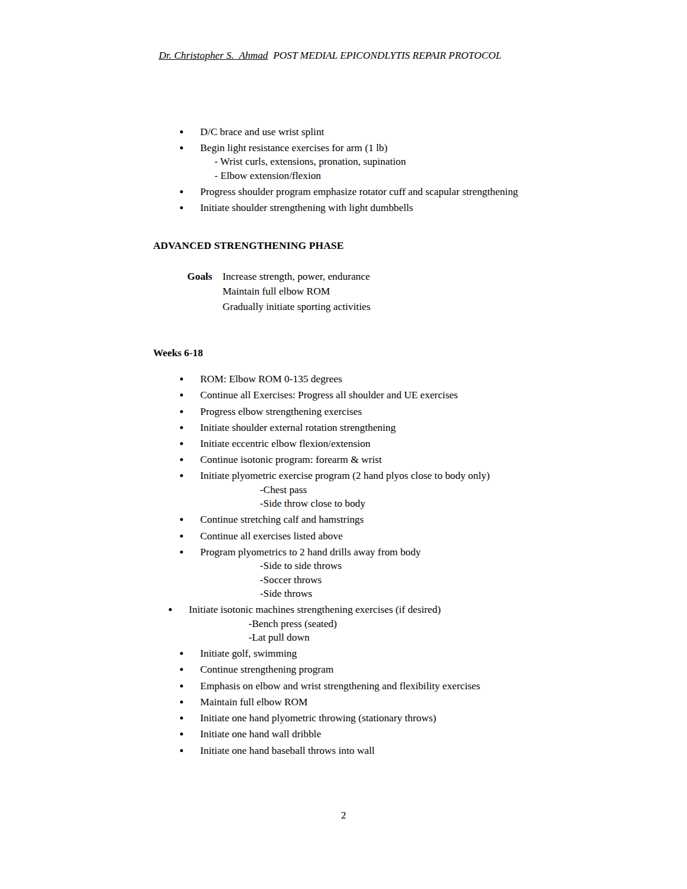Dr. Christopher S. Ahmad POST MEDIAL EPICONDLYTIS REPAIR PROTOCOL
D/C brace and use wrist splint
Begin light resistance exercises for arm (1 lb) - Wrist curls, extensions, pronation, supination - Elbow extension/flexion
Progress shoulder program emphasize rotator cuff and scapular strengthening
Initiate shoulder strengthening with light dumbbells
ADVANCED STRENGTHENING PHASE
Goals
Increase strength, power, endurance
Maintain full elbow ROM
Gradually initiate sporting activities
Weeks 6-18
ROM: Elbow ROM 0-135 degrees
Continue all Exercises: Progress all shoulder and UE exercises
Progress elbow strengthening exercises
Initiate shoulder external rotation strengthening
Initiate eccentric elbow flexion/extension
Continue isotonic program: forearm & wrist
Initiate plyometric exercise program (2 hand plyos close to body only) -Chest pass -Side throw close to body
Continue stretching calf and hamstrings
Continue all exercises listed above
Program plyometrics to 2 hand drills away from body -Side to side throws -Soccer throws -Side throws
Initiate isotonic machines strengthening exercises (if desired) -Bench press (seated) -Lat pull down
Initiate golf, swimming
Continue strengthening program
Emphasis on elbow and wrist strengthening and flexibility exercises
Maintain full elbow ROM
Initiate one hand plyometric throwing (stationary throws)
Initiate one hand wall dribble
Initiate one hand baseball throws into wall
2